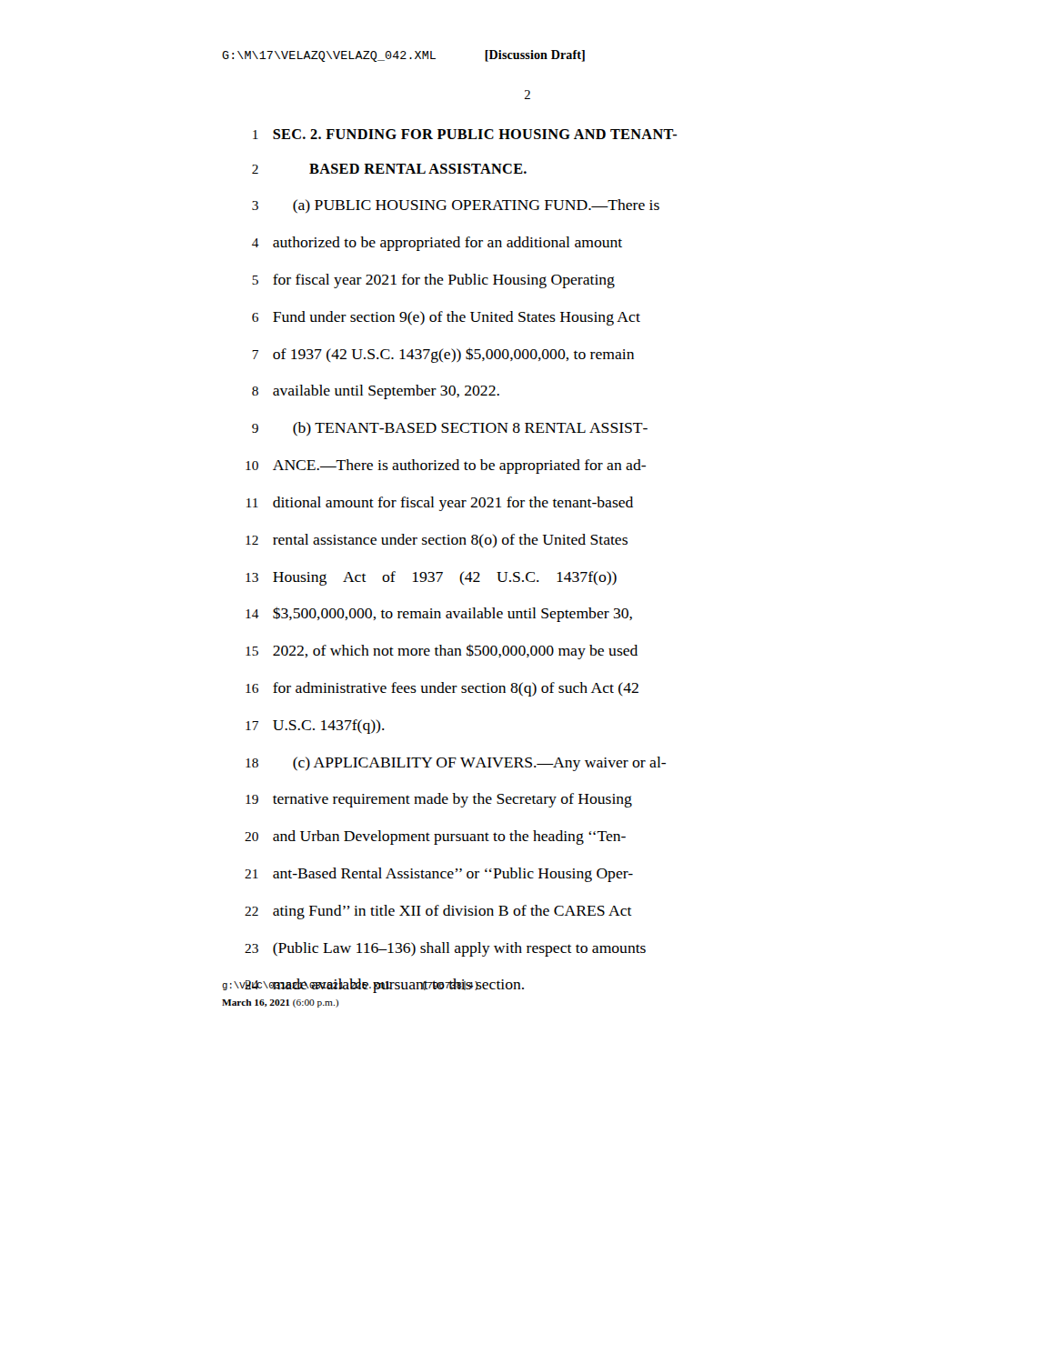G:\M\17\VELAZQ\VELAZQ_042.XML [Discussion Draft]
2
1 SEC. 2. FUNDING FOR PUBLIC HOUSING AND TENANT-
2 BASED RENTAL ASSISTANCE.
3 (a) PUBLIC HOUSING OPERATING FUND.—There is
4 authorized to be appropriated for an additional amount
5 for fiscal year 2021 for the Public Housing Operating
6 Fund under section 9(e) of the United States Housing Act
7 of 1937 (42 U.S.C. 1437g(e)) $5,000,000,000, to remain
8 available until September 30, 2022.
9 (b) TENANT-BASED SECTION 8 RENTAL ASSIST-
10 ANCE.—There is authorized to be appropriated for an ad-
11 ditional amount for fiscal year 2021 for the tenant-based
12 rental assistance under section 8(o) of the United States
13 Housing Act of 1937 (42 U.S.C. 1437f(o))
14 $3,500,000,000, to remain available until September 30,
15 2022, of which not more than $500,000,000 may be used
16 for administrative fees under section 8(q) of such Act (42
17 U.S.C. 1437f(q)).
18 (c) APPLICABILITY OF WAIVERS.—Any waiver or al-
19 ternative requirement made by the Secretary of Housing
20 and Urban Development pursuant to the heading ‘‘Ten-
21 ant-Based Rental Assistance’’ or ‘‘Public Housing Oper-
22 ating Fund’’ in title XII of division B of the CARES Act
23 (Public Law 116–136) shall apply with respect to amounts
24 made available pursuant to this section.
g:\VHLC\031621\031621.225.xml(796738|4)
March 16, 2021 (6:00 p.m.)